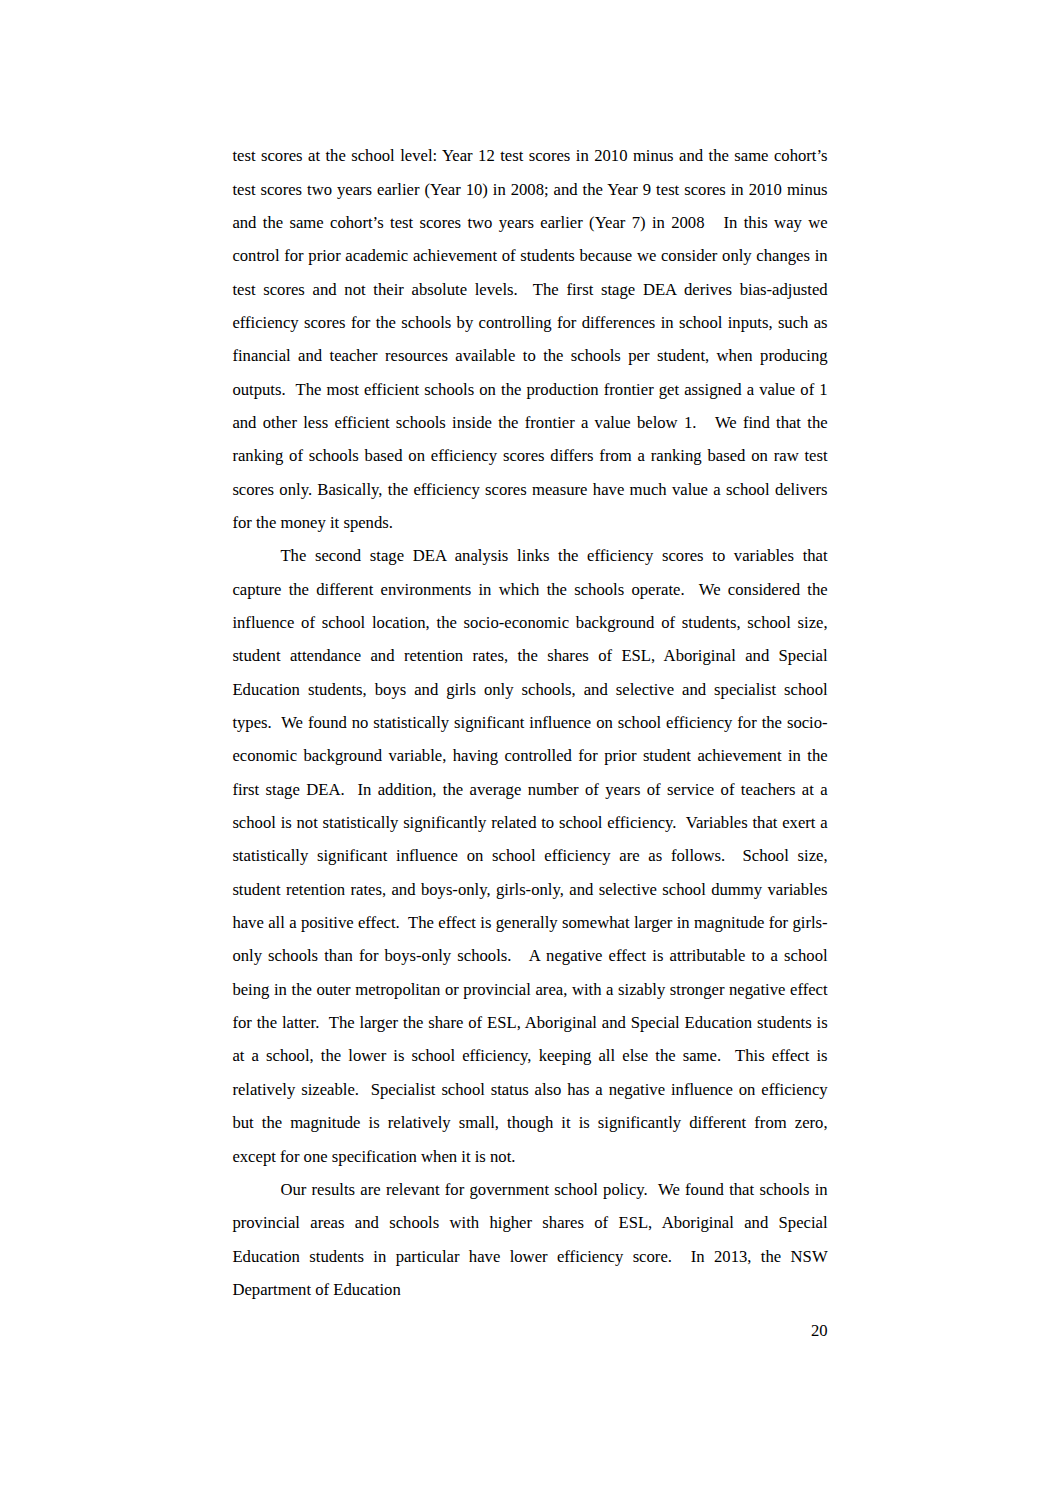test scores at the school level: Year 12 test scores in 2010 minus and the same cohort’s test scores two years earlier (Year 10) in 2008; and the Year 9 test scores in 2010 minus and the same cohort’s test scores two years earlier (Year 7) in 2008 In this way we control for prior academic achievement of students because we consider only changes in test scores and not their absolute levels. The first stage DEA derives bias-adjusted efficiency scores for the schools by controlling for differences in school inputs, such as financial and teacher resources available to the schools per student, when producing outputs. The most efficient schools on the production frontier get assigned a value of 1 and other less efficient schools inside the frontier a value below 1. We find that the ranking of schools based on efficiency scores differs from a ranking based on raw test scores only. Basically, the efficiency scores measure have much value a school delivers for the money it spends.
The second stage DEA analysis links the efficiency scores to variables that capture the different environments in which the schools operate. We considered the influence of school location, the socio-economic background of students, school size, student attendance and retention rates, the shares of ESL, Aboriginal and Special Education students, boys and girls only schools, and selective and specialist school types. We found no statistically significant influence on school efficiency for the socio-economic background variable, having controlled for prior student achievement in the first stage DEA. In addition, the average number of years of service of teachers at a school is not statistically significantly related to school efficiency. Variables that exert a statistically significant influence on school efficiency are as follows. School size, student retention rates, and boys-only, girls-only, and selective school dummy variables have all a positive effect. The effect is generally somewhat larger in magnitude for girls-only schools than for boys-only schools. A negative effect is attributable to a school being in the outer metropolitan or provincial area, with a sizably stronger negative effect for the latter. The larger the share of ESL, Aboriginal and Special Education students is at a school, the lower is school efficiency, keeping all else the same. This effect is relatively sizeable. Specialist school status also has a negative influence on efficiency but the magnitude is relatively small, though it is significantly different from zero, except for one specification when it is not.
Our results are relevant for government school policy. We found that schools in provincial areas and schools with higher shares of ESL, Aboriginal and Special Education students in particular have lower efficiency score. In 2013, the NSW Department of Education
20